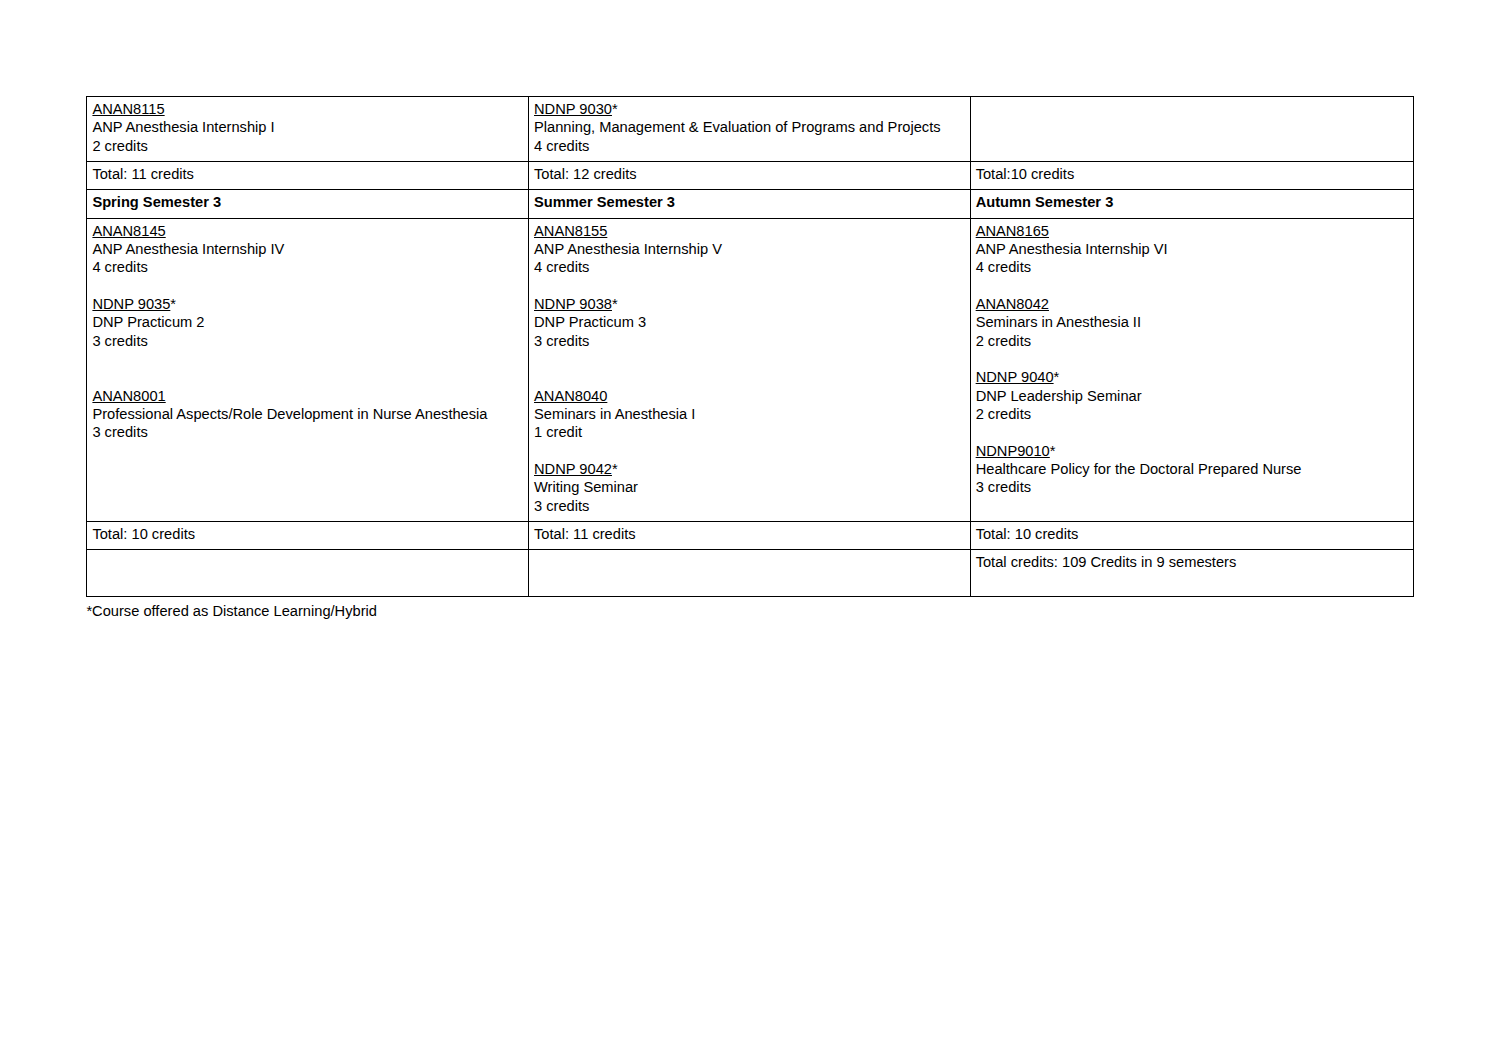| ANAN8115 ANP Anesthesia Internship I 2 credits | NDNP 9030 * Planning, Management & Evaluation of Programs and Projects 4 credits | |
| Total: 11 credits | Total: 12 credits | Total:10 credits |
| Spring Semester 3 | Summer Semester 3 | Autumn Semester 3 |
| ANAN8145 ANP Anesthesia Internship IV 4 credits NDNP 9035 * DNP Practicum 2 3 credits ANAN8001 Professional Aspects/Role Development in Nurse Anesthesia 3 credits | ANAN8155 ANP Anesthesia Internship V 4 credits NDNP 9038 * DNP Practicum 3 3 credits ANAN8040 Seminars in Anesthesia I 1 credit NDNP 9042 * Writing Seminar 3 credits | ANAN8165 ANP Anesthesia Internship VI 4 credits ANAN8042 Seminars in Anesthesia II 2 credits NDNP 9040 * DNP Leadership Seminar 2 credits NDNP9010 * Healthcare Policy for the Doctoral Prepared Nurse 3 credits |
| Total: 10 credits | Total: 11 credits | Total: 10 credits |
| | | Total credits: 109 Credits in 9 semesters |
*Course offered as Distance Learning/Hybrid